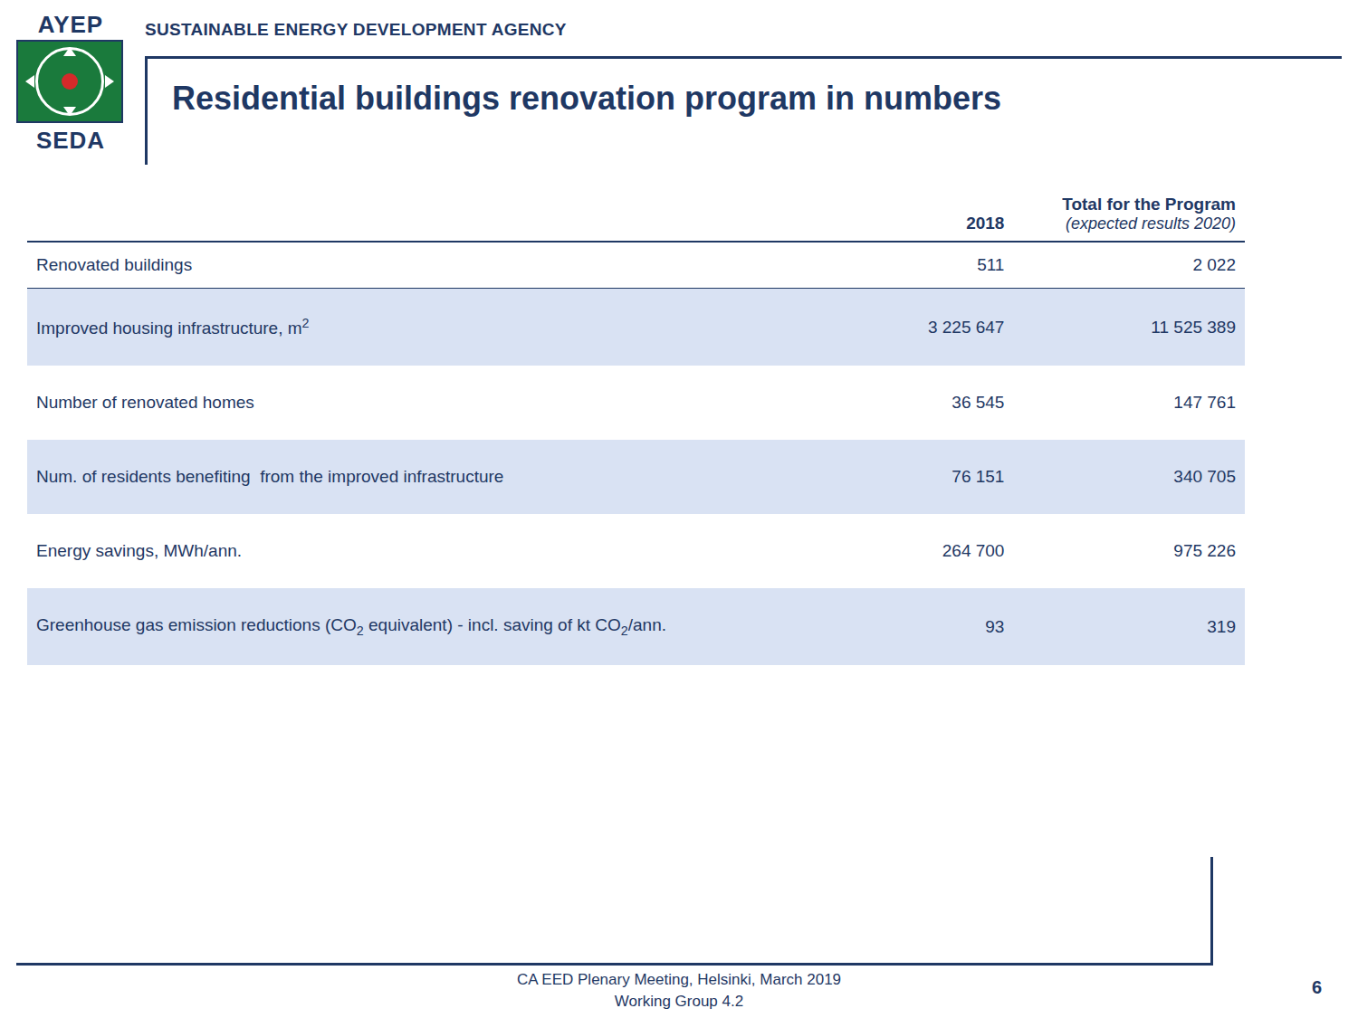AYEP
SEDA
SUSTAINABLE ENERGY DEVELOPMENT AGENCY
Residential buildings renovation program in numbers
| | 2018 | Total for the Program (expected results 2020) |
| --- | --- | --- |
| Renovated buildings | 511 | 2 022 |
| Improved housing infrastructure, m 2 | 3 225 647 | 11 525 389 |
| Number of renovated homes | 36 545 | 147 761 |
| Num. of residents benefiting from the improved infrastructure | 76 151 | 340 705 |
| Energy savings, MWh/ann. | 264 700 | 975 226 |
| Greenhouse gas emission reductions (CO 2 equivalent) - incl. saving of kt CO 2 /ann. | 93 | 319 |
CA EED Plenary Meeting, Helsinki, March 2019
Working Group 4.2
6